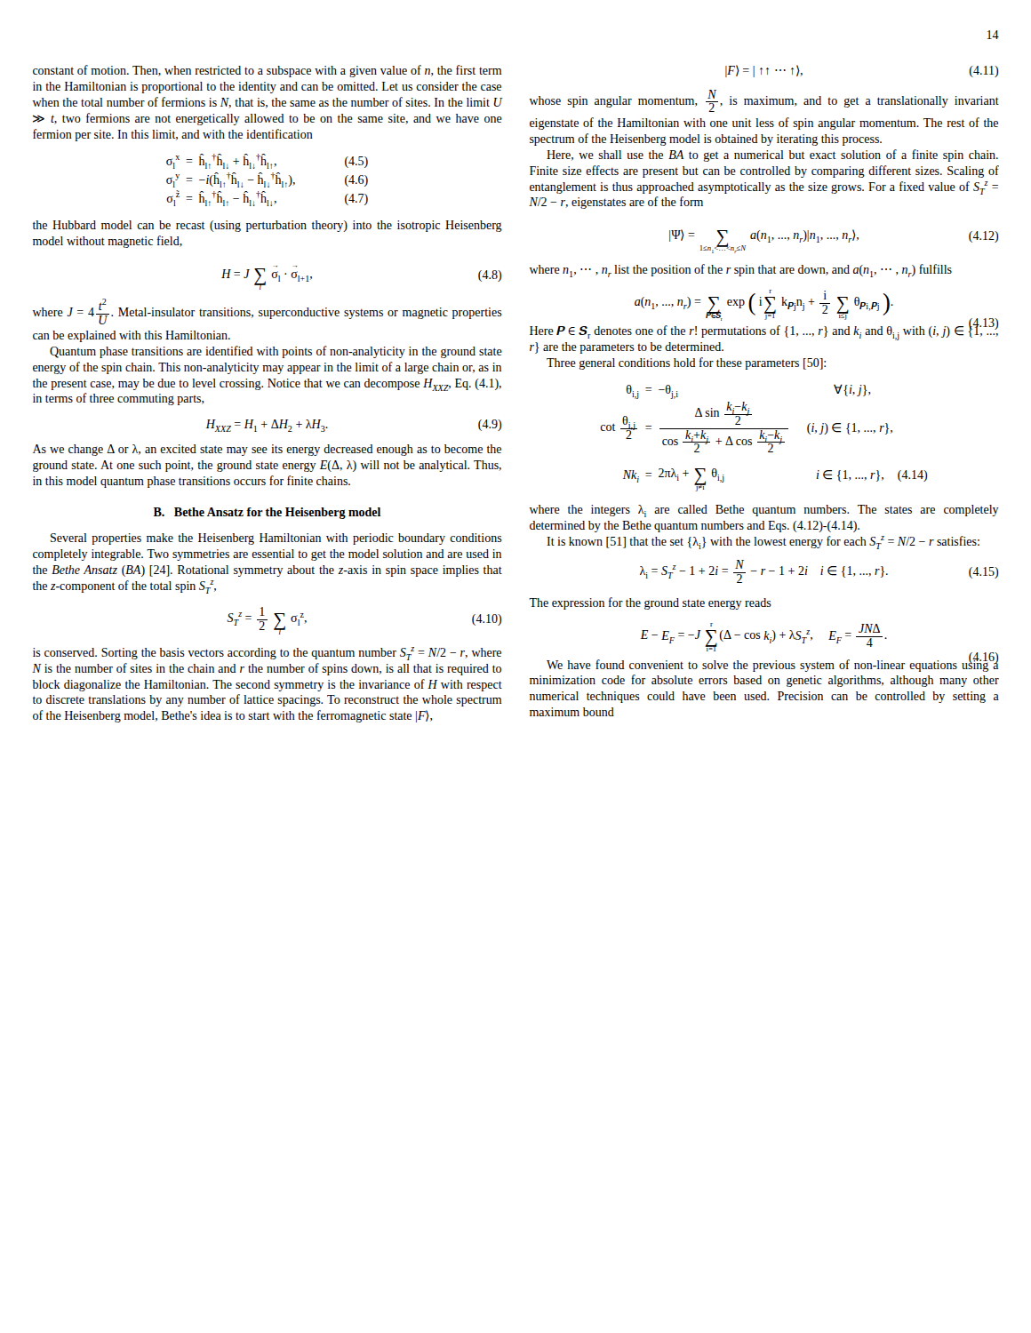14
constant of motion. Then, when restricted to a subspace with a given value of n, the first term in the Hamiltonian is proportional to the identity and can be omitted. Let us consider the case when the total number of fermions is N, that is, the same as the number of sites. In the limit U ≫ t, two fermions are not energetically allowed to be on the same site, and we have one fermion per site. In this limit, and with the identification
| σ l x | = | ĥ l↑ † ĥ l↓ + ĥ l↓ † ĥ l↑ , | | (4.5) |
| σ l y | = | − i (ĥ l↑ † ĥ l↓ − ĥ l↓ † ĥ l↑ ), | | (4.6) |
| σ l z̃ | = | ĥ l↑ † ĥ l↑ − ĥ l↓ † ĥ l↓ , | | (4.7) |
the Hubbard model can be recast (using perturbation theory) into the isotropic Heisenberg model without magnetic field,
H = J ∑l σl · σl+1, (4.8)
where J = 4t2 U. Metal-insulator transitions, superconductive systems or magnetic properties can be explained with this Hamiltonian.
Quantum phase transitions are identified with points of non-analyticity in the ground state energy of the spin chain. This non-analyticity may appear in the limit of a large chain or, as in the present case, may be due to level crossing. Notice that we can decompose HXXZ, Eq. (4.1), in terms of three commuting parts,
HXXZ = H1 + ΔH2 + λH3. (4.9)
As we change Δ or λ, an excited state may see its energy decreased enough as to become the ground state. At one such point, the ground state energy E(Δ, λ) will not be analytical. Thus, in this model quantum phase transitions occurs for finite chains.
B. Bethe Ansatz for the Heisenberg model
Several properties make the Heisenberg Hamiltonian with periodic boundary conditions completely integrable. Two symmetries are essential to get the model solution and are used in the Bethe Ansatz (BA) [24]. Rotational symmetry about the z-axis in spin space implies that the z-component of the total spin STz,
STz = 12 ∑l σlz, (4.10)
is conserved. Sorting the basis vectors according to the quantum number STz = N/2 − r, where N is the number of sites in the chain and r the number of spins down, is all that is required to block diagonalize the Hamiltonian. The second symmetry is the invariance of H with respect to discrete translations by any number of lattice spacings. To reconstruct the whole spectrum of the Heisenberg model, Bethe's idea is to start with the ferromagnetic state |F⟩,
|F⟩ = | ↑↑ ⋯ ↑⟩, (4.11)
whose spin angular momentum, N 2, is maximum, and to get a translationally invariant eigenstate of the Hamiltonian with one unit less of spin angular momentum. The rest of the spectrum of the Heisenberg model is obtained by iterating this process.
Here, we shall use the BA to get a numerical but exact solution of a finite spin chain. Finite size effects are present but can be controlled by comparing different sizes. Scaling of entanglement is thus approached asymptotically as the size grows. For a fixed value of STz = N/2 − r, eigenstates are of the form
|Ψ⟩ = ∑1≤n1<…<nr≤N a(n1, ..., nr)|n1, ..., nr⟩, (4.12)
where n1, ⋯ , nr list the position of the r spin that are down, and a(n1, ⋯ , nr) fulfills
a(n1, ..., nr) = ∑𝑷∈𝑺r exp ( ir∑j=1 k𝑷jnj + i 2 ∑i≤j θ𝑷i,𝑷j ).
(4.13)
Here 𝑷 ∈ 𝑺r denotes one of the r! permutations of {1, ..., r} and ki and θi,j with (i, j) ∈ {1, ..., r} are the parameters to be determined.
Three general conditions hold for these parameters [50]:
| θ i,j | = | −θ j,i | ∀{ i , j }, | |
| cot θ i,j 2 | = | Δ sin k i − k j 2 cos k i + k j 2 + Δ cos k i − k j 2 | ( i , j ) ∈ {1, ..., r }, | |
| Nk i | = | 2πλ i + ∑ j≠i θ i,j | i ∈ {1, ..., r }, | (4.14) |
where the integers λi are called Bethe quantum numbers. The states are completely determined by the Bethe quantum numbers and Eqs. (4.12)-(4.14).
It is known [51] that the set {λi} with the lowest energy for each STz = N/2 − r satisfies:
λi = STz − 1 + 2i = N 2 − r − 1 + 2i i ∈ {1, ..., r}. (4.15)
The expression for the ground state energy reads
E − EF = −J r∑i=1(Δ − cos ki) + λSTz, EF = JNΔ 4.
(4.16)
We have found convenient to solve the previous system of non-linear equations using a minimization code for absolute errors based on genetic algorithms, although many other numerical techniques could have been used. Precision can be controlled by setting a maximum bound